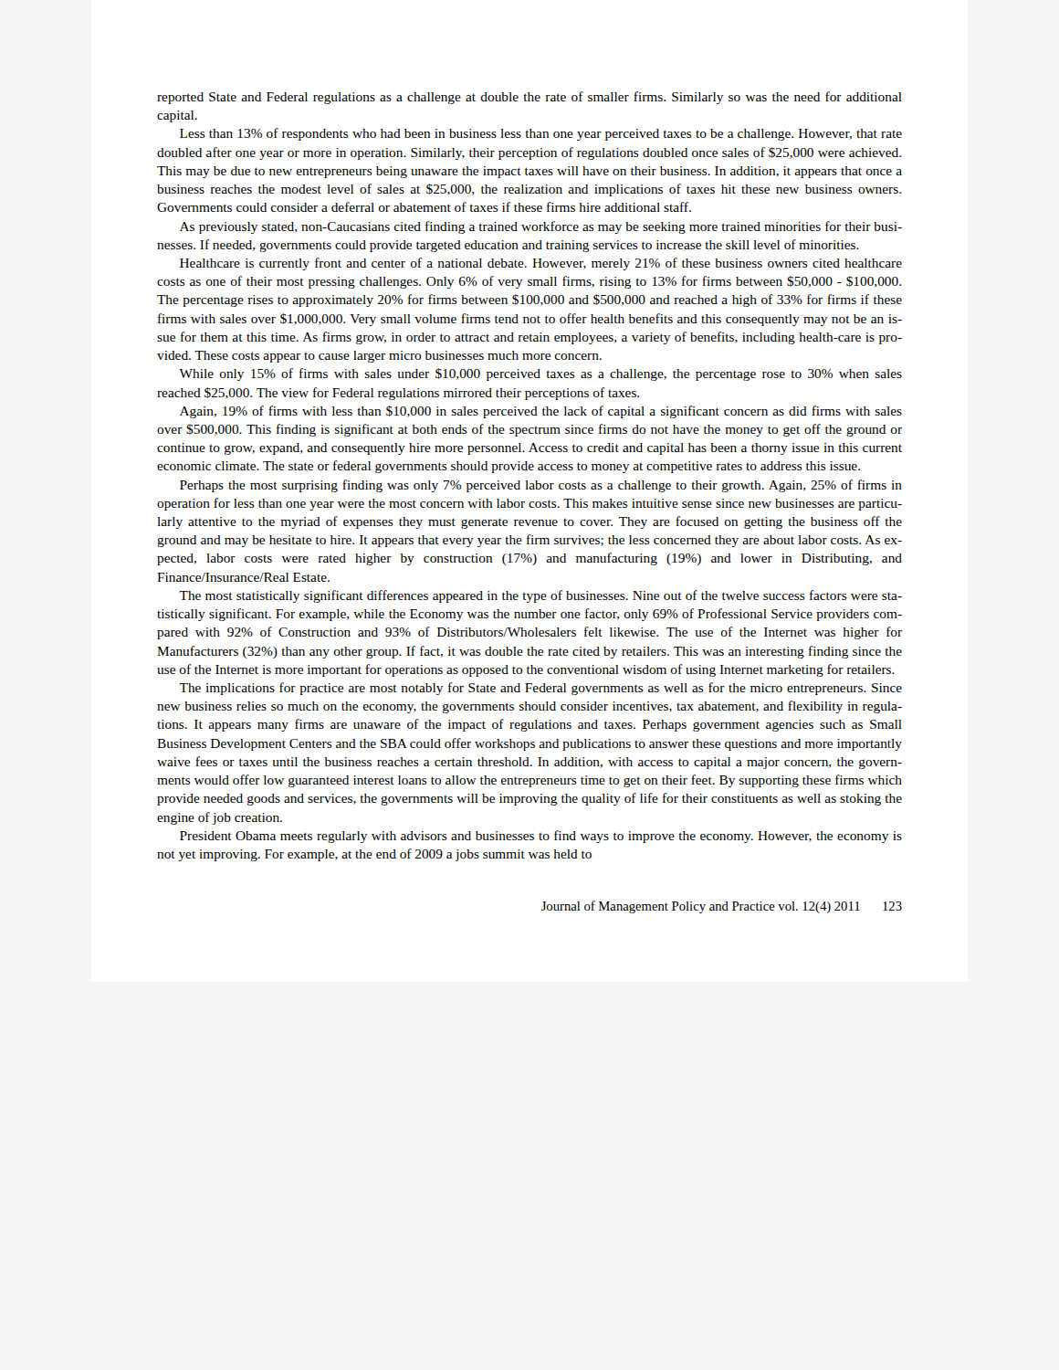reported State and Federal regulations as a challenge at double the rate of smaller firms. Similarly so was the need for additional capital.
Less than 13% of respondents who had been in business less than one year perceived taxes to be a challenge. However, that rate doubled after one year or more in operation. Similarly, their perception of regulations doubled once sales of $25,000 were achieved. This may be due to new entrepreneurs being unaware the impact taxes will have on their business. In addition, it appears that once a business reaches the modest level of sales at $25,000, the realization and implications of taxes hit these new business owners. Governments could consider a deferral or abatement of taxes if these firms hire additional staff.
As previously stated, non-Caucasians cited finding a trained workforce as may be seeking more trained minorities for their businesses. If needed, governments could provide targeted education and training services to increase the skill level of minorities.
Healthcare is currently front and center of a national debate. However, merely 21% of these business owners cited healthcare costs as one of their most pressing challenges. Only 6% of very small firms, rising to 13% for firms between $50,000 - $100,000. The percentage rises to approximately 20% for firms between $100,000 and $500,000 and reached a high of 33% for firms if these firms with sales over $1,000,000. Very small volume firms tend not to offer health benefits and this consequently may not be an issue for them at this time. As firms grow, in order to attract and retain employees, a variety of benefits, including health-care is provided. These costs appear to cause larger micro businesses much more concern.
While only 15% of firms with sales under $10,000 perceived taxes as a challenge, the percentage rose to 30% when sales reached $25,000. The view for Federal regulations mirrored their perceptions of taxes.
Again, 19% of firms with less than $10,000 in sales perceived the lack of capital a significant concern as did firms with sales over $500,000. This finding is significant at both ends of the spectrum since firms do not have the money to get off the ground or continue to grow, expand, and consequently hire more personnel. Access to credit and capital has been a thorny issue in this current economic climate. The state or federal governments should provide access to money at competitive rates to address this issue.
Perhaps the most surprising finding was only 7% perceived labor costs as a challenge to their growth. Again, 25% of firms in operation for less than one year were the most concern with labor costs. This makes intuitive sense since new businesses are particularly attentive to the myriad of expenses they must generate revenue to cover. They are focused on getting the business off the ground and may be hesitate to hire. It appears that every year the firm survives; the less concerned they are about labor costs. As expected, labor costs were rated higher by construction (17%) and manufacturing (19%) and lower in Distributing, and Finance/Insurance/Real Estate.
The most statistically significant differences appeared in the type of businesses. Nine out of the twelve success factors were statistically significant. For example, while the Economy was the number one factor, only 69% of Professional Service providers compared with 92% of Construction and 93% of Distributors/Wholesalers felt likewise. The use of the Internet was higher for Manufacturers (32%) than any other group. If fact, it was double the rate cited by retailers. This was an interesting finding since the use of the Internet is more important for operations as opposed to the conventional wisdom of using Internet marketing for retailers.
The implications for practice are most notably for State and Federal governments as well as for the micro entrepreneurs. Since new business relies so much on the economy, the governments should consider incentives, tax abatement, and flexibility in regulations. It appears many firms are unaware of the impact of regulations and taxes. Perhaps government agencies such as Small Business Development Centers and the SBA could offer workshops and publications to answer these questions and more importantly waive fees or taxes until the business reaches a certain threshold. In addition, with access to capital a major concern, the governments would offer low guaranteed interest loans to allow the entrepreneurs time to get on their feet. By supporting these firms which provide needed goods and services, the governments will be improving the quality of life for their constituents as well as stoking the engine of job creation.
President Obama meets regularly with advisors and businesses to find ways to improve the economy. However, the economy is not yet improving. For example, at the end of 2009 a jobs summit was held to
Journal of Management Policy and Practice vol. 12(4) 2011123